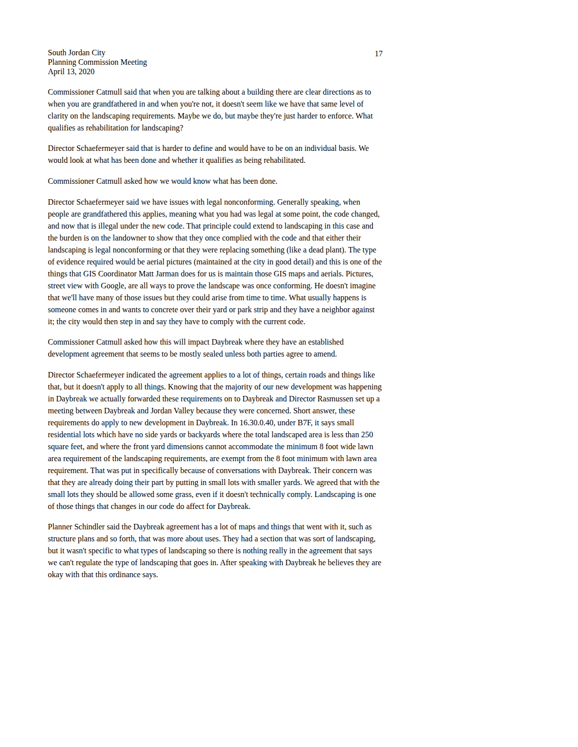17
South Jordan City
Planning Commission Meeting
April 13, 2020
Commissioner Catmull said that when you are talking about a building there are clear directions as to when you are grandfathered in and when you're not, it doesn't seem like we have that same level of clarity on the landscaping requirements. Maybe we do, but maybe they're just harder to enforce. What qualifies as rehabilitation for landscaping?
Director Schaefermeyer said that is harder to define and would have to be on an individual basis. We would look at what has been done and whether it qualifies as being rehabilitated.
Commissioner Catmull asked how we would know what has been done.
Director Schaefermeyer said we have issues with legal nonconforming. Generally speaking, when people are grandfathered this applies, meaning what you had was legal at some point, the code changed, and now that is illegal under the new code. That principle could extend to landscaping in this case and the burden is on the landowner to show that they once complied with the code and that either their landscaping is legal nonconforming or that they were replacing something (like a dead plant). The type of evidence required would be aerial pictures (maintained at the city in good detail) and this is one of the things that GIS Coordinator Matt Jarman does for us is maintain those GIS maps and aerials. Pictures, street view with Google, are all ways to prove the landscape was once conforming. He doesn't imagine that we'll have many of those issues but they could arise from time to time. What usually happens is someone comes in and wants to concrete over their yard or park strip and they have a neighbor against it; the city would then step in and say they have to comply with the current code.
Commissioner Catmull asked how this will impact Daybreak where they have an established development agreement that seems to be mostly sealed unless both parties agree to amend.
Director Schaefermeyer indicated the agreement applies to a lot of things, certain roads and things like that, but it doesn't apply to all things. Knowing that the majority of our new development was happening in Daybreak we actually forwarded these requirements on to Daybreak and Director Rasmussen set up a meeting between Daybreak and Jordan Valley because they were concerned. Short answer, these requirements do apply to new development in Daybreak. In 16.30.0.40, under B7F, it says small residential lots which have no side yards or backyards where the total landscaped area is less than 250 square feet, and where the front yard dimensions cannot accommodate the minimum 8 foot wide lawn area requirement of the landscaping requirements, are exempt from the 8 foot minimum with lawn area requirement. That was put in specifically because of conversations with Daybreak. Their concern was that they are already doing their part by putting in small lots with smaller yards. We agreed that with the small lots they should be allowed some grass, even if it doesn't technically comply. Landscaping is one of those things that changes in our code do affect for Daybreak.
Planner Schindler said the Daybreak agreement has a lot of maps and things that went with it, such as structure plans and so forth, that was more about uses. They had a section that was sort of landscaping, but it wasn't specific to what types of landscaping so there is nothing really in the agreement that says we can't regulate the type of landscaping that goes in. After speaking with Daybreak he believes they are okay with that this ordinance says.